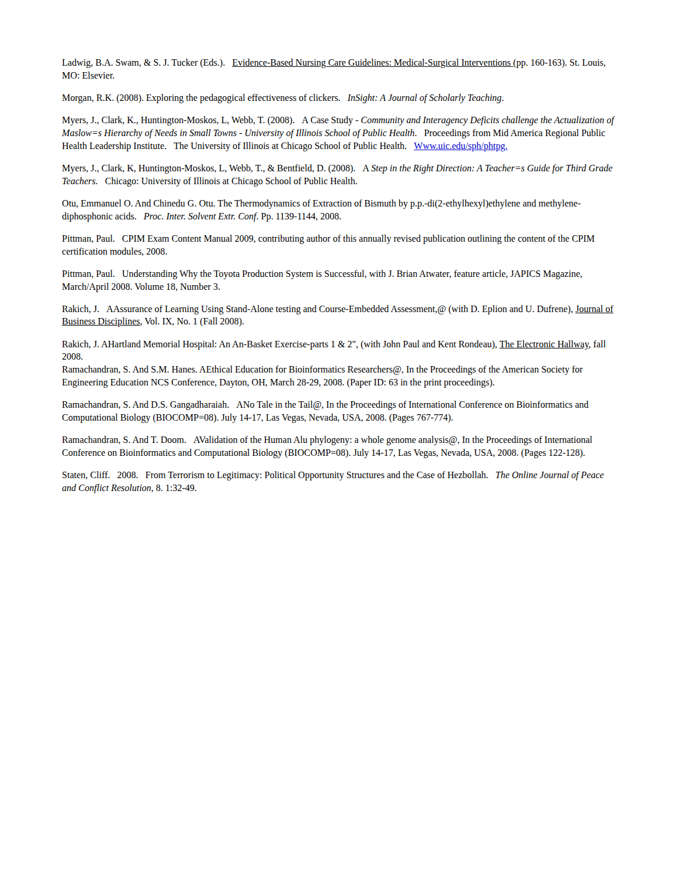Ladwig, B.A. Swam, & S. J. Tucker (Eds.). Evidence-Based Nursing Care Guidelines: Medical-Surgical Interventions (pp. 160-163). St. Louis, MO: Elsevier.
Morgan, R.K. (2008). Exploring the pedagogical effectiveness of clickers. InSight: A Journal of Scholarly Teaching.
Myers, J., Clark, K., Huntington-Moskos, L, Webb, T. (2008). A Case Study - Community and Interagency Deficits challenge the Actualization of Maslow=s Hierarchy of Needs in Small Towns - University of Illinois School of Public Health. Proceedings from Mid America Regional Public Health Leadership Institute. The University of Illinois at Chicago School of Public Health. Www.uic.edu/sph/phtpg.
Myers, J., Clark, K, Huntington-Moskos, L, Webb, T., & Bentfield, D. (2008). A Step in the Right Direction: A Teacher=s Guide for Third Grade Teachers. Chicago: University of Illinois at Chicago School of Public Health.
Otu, Emmanuel O. And Chinedu G. Otu. The Thermodynamics of Extraction of Bismuth by p.p.-di(2-ethylhexyl)ethylene and methylene-diphosphonic acids. Proc. Inter. Solvent Extr. Conf. Pp. 1139-1144, 2008.
Pittman, Paul. CPIM Exam Content Manual 2009, contributing author of this annually revised publication outlining the content of the CPIM certification modules, 2008.
Pittman, Paul. Understanding Why the Toyota Production System is Successful, with J. Brian Atwater, feature article, JAPICS Magazine, March/April 2008. Volume 18, Number 3.
Rakich, J. AAssurance of Learning Using Stand-Alone testing and Course-Embedded Assessment,@ (with D. Eplion and U. Dufrene), Journal of Business Disciplines, Vol. IX, No. 1 (Fall 2008).
Rakich, J. AHartland Memorial Hospital: An An-Basket Exercise-parts 1 & 2", (with John Paul and Kent Rondeau), The Electronic Hallway, fall 2008.
Ramachandran, S. And S.M. Hanes. AEthical Education for Bioinformatics Researchers@, In the Proceedings of the American Society for Engineering Education NCS Conference, Dayton, OH, March 28-29, 2008. (Paper ID: 63 in the print proceedings).
Ramachandran, S. And D.S. Gangadharaiah. ANo Tale in the Tail@, In the Proceedings of International Conference on Bioinformatics and Computational Biology (BIOCOMP=08). July 14-17, Las Vegas, Nevada, USA, 2008. (Pages 767-774).
Ramachandran, S. And T. Doom. AValidation of the Human Alu phylogeny: a whole genome analysis@, In the Proceedings of International Conference on Bioinformatics and Computational Biology (BIOCOMP=08). July 14-17, Las Vegas, Nevada, USA, 2008. (Pages 122-128).
Staten, Cliff. 2008. From Terrorism to Legitimacy: Political Opportunity Structures and the Case of Hezbollah. The Online Journal of Peace and Conflict Resolution, 8. 1:32-49.